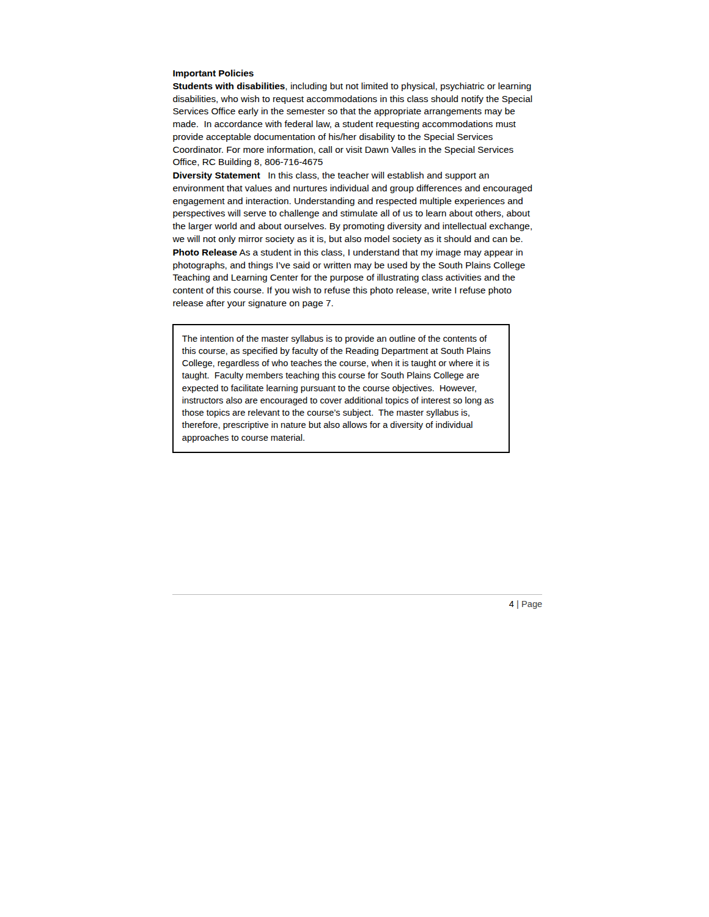Important Policies
Students with disabilities, including but not limited to physical, psychiatric or learning disabilities, who wish to request accommodations in this class should notify the Special Services Office early in the semester so that the appropriate arrangements may be made. In accordance with federal law, a student requesting accommodations must provide acceptable documentation of his/her disability to the Special Services Coordinator. For more information, call or visit Dawn Valles in the Special Services Office, RC Building 8, 806-716-4675
Diversity Statement In this class, the teacher will establish and support an environment that values and nurtures individual and group differences and encouraged engagement and interaction. Understanding and respected multiple experiences and perspectives will serve to challenge and stimulate all of us to learn about others, about the larger world and about ourselves. By promoting diversity and intellectual exchange, we will not only mirror society as it is, but also model society as it should and can be.
Photo Release As a student in this class, I understand that my image may appear in photographs, and things I’ve said or written may be used by the South Plains College Teaching and Learning Center for the purpose of illustrating class activities and the content of this course. If you wish to refuse this photo release, write I refuse photo release after your signature on page 7.
The intention of the master syllabus is to provide an outline of the contents of this course, as specified by faculty of the Reading Department at South Plains College, regardless of who teaches the course, when it is taught or where it is taught. Faculty members teaching this course for South Plains College are expected to facilitate learning pursuant to the course objectives. However, instructors also are encouraged to cover additional topics of interest so long as those topics are relevant to the course’s subject. The master syllabus is, therefore, prescriptive in nature but also allows for a diversity of individual approaches to course material.
4 | Page